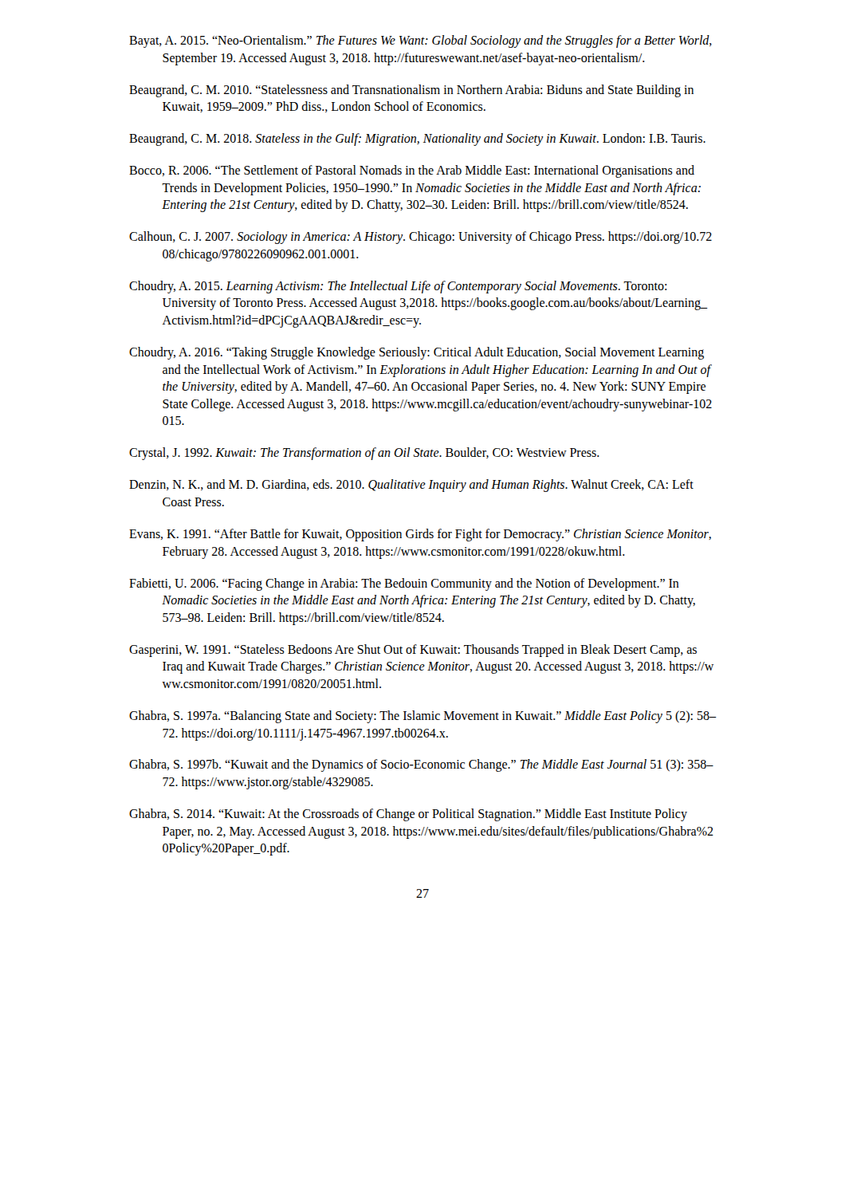Bayat, A. 2015. “Neo-Orientalism.” The Futures We Want: Global Sociology and the Struggles for a Better World, September 19. Accessed August 3, 2018. http://futureswewant.net/asef-bayat-neo-orientalism/.
Beaugrand, C. M. 2010. “Statelessness and Transnationalism in Northern Arabia: Biduns and State Building in Kuwait, 1959–2009.” PhD diss., London School of Economics.
Beaugrand, C. M. 2018. Stateless in the Gulf: Migration, Nationality and Society in Kuwait. London: I.B. Tauris.
Bocco, R. 2006. “The Settlement of Pastoral Nomads in the Arab Middle East: International Organisations and Trends in Development Policies, 1950–1990.” In Nomadic Societies in the Middle East and North Africa: Entering the 21st Century, edited by D. Chatty, 302–30. Leiden: Brill. https://brill.com/view/title/8524.
Calhoun, C. J. 2007. Sociology in America: A History. Chicago: University of Chicago Press. https://doi.org/10.7208/chicago/9780226090962.001.0001.
Choudry, A. 2015. Learning Activism: The Intellectual Life of Contemporary Social Movements. Toronto: University of Toronto Press. Accessed August 3,2018. https://books.google.com.au/books/about/Learning_Activism.html?id=dPCjCgAAQBAJ&redir_esc=y.
Choudry, A. 2016. “Taking Struggle Knowledge Seriously: Critical Adult Education, Social Movement Learning and the Intellectual Work of Activism.” In Explorations in Adult Higher Education: Learning In and Out of the University, edited by A. Mandell, 47–60. An Occasional Paper Series, no. 4. New York: SUNY Empire State College. Accessed August 3, 2018. https://www.mcgill.ca/education/event/achoudry-sunywebinar-102015.
Crystal, J. 1992. Kuwait: The Transformation of an Oil State. Boulder, CO: Westview Press.
Denzin, N. K., and M. D. Giardina, eds. 2010. Qualitative Inquiry and Human Rights. Walnut Creek, CA: Left Coast Press.
Evans, K. 1991. “After Battle for Kuwait, Opposition Girds for Fight for Democracy.” Christian Science Monitor, February 28. Accessed August 3, 2018. https://www.csmonitor.com/1991/0228/okuw.html.
Fabietti, U. 2006. “Facing Change in Arabia: The Bedouin Community and the Notion of Development.” In Nomadic Societies in the Middle East and North Africa: Entering The 21st Century, edited by D. Chatty, 573–98. Leiden: Brill. https://brill.com/view/title/8524.
Gasperini, W. 1991. “Stateless Bedoons Are Shut Out of Kuwait: Thousands Trapped in Bleak Desert Camp, as Iraq and Kuwait Trade Charges.” Christian Science Monitor, August 20. Accessed August 3, 2018. https://www.csmonitor.com/1991/0820/20051.html.
Ghabra, S. 1997a. “Balancing State and Society: The Islamic Movement in Kuwait.” Middle East Policy 5 (2): 58–72. https://doi.org/10.1111/j.1475-4967.1997.tb00264.x.
Ghabra, S. 1997b. “Kuwait and the Dynamics of Socio-Economic Change.” The Middle East Journal 51 (3): 358–72. https://www.jstor.org/stable/4329085.
Ghabra, S. 2014. “Kuwait: At the Crossroads of Change or Political Stagnation.” Middle East Institute Policy Paper, no. 2, May. Accessed August 3, 2018. https://www.mei.edu/sites/default/files/publications/Ghabra%20Policy%20Paper_0.pdf.
27